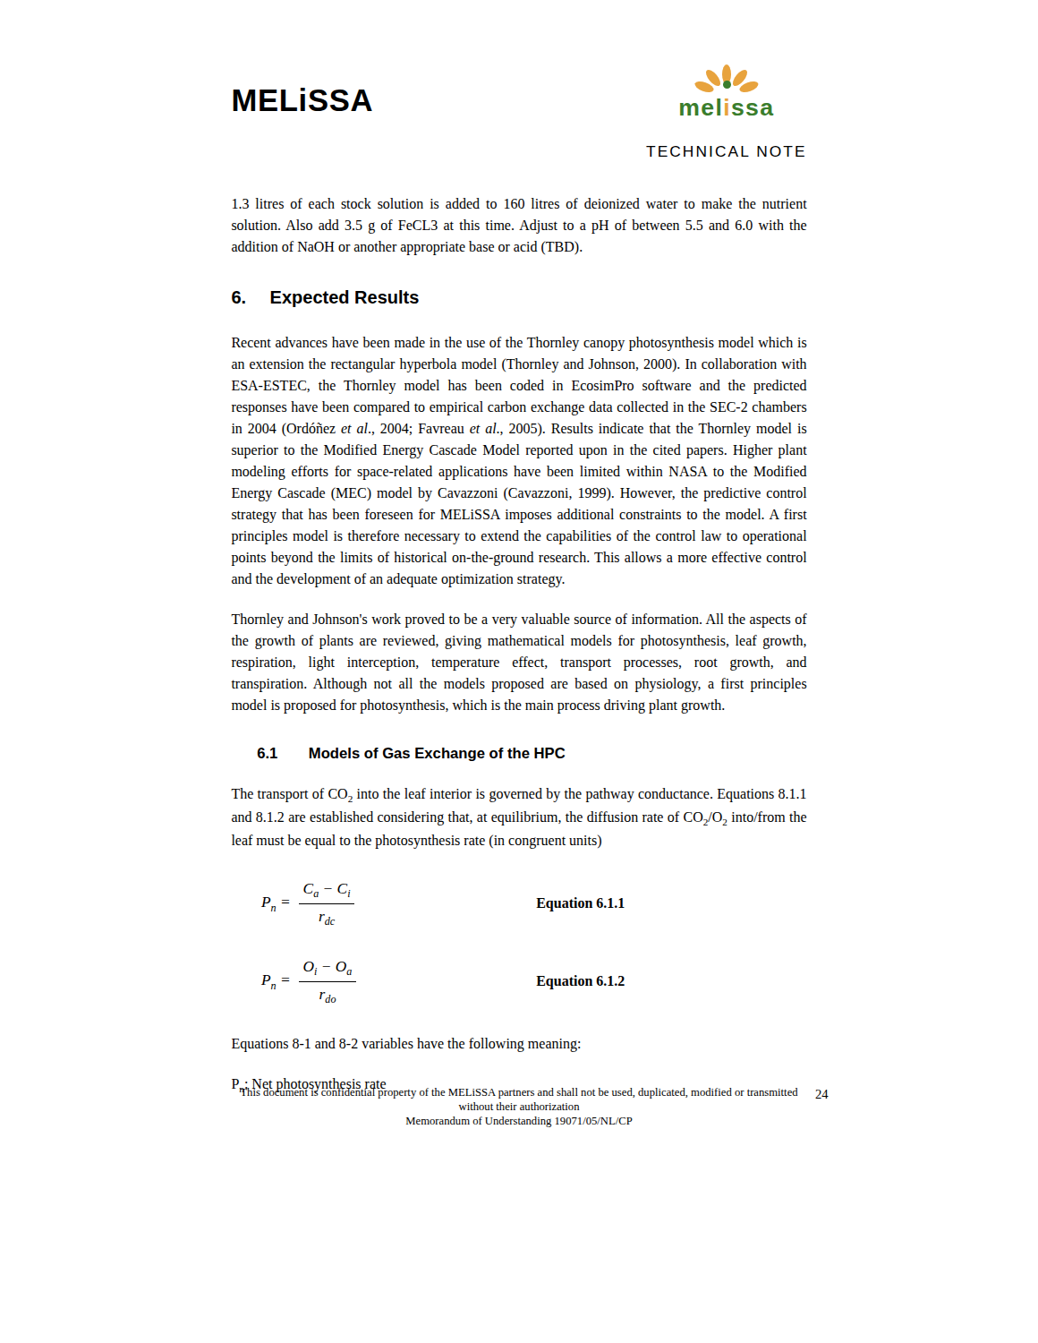MELiSSA
melissa
TECHNICAL NOTE
1.3 litres of each stock solution is added to 160 litres of deionized water to make the nutrient solution. Also add 3.5 g of FeCL3 at this time. Adjust to a pH of between 5.5 and 6.0 with the addition of NaOH or another appropriate base or acid (TBD).
6. Expected Results
Recent advances have been made in the use of the Thornley canopy photosynthesis model which is an extension the rectangular hyperbola model (Thornley and Johnson, 2000). In collaboration with ESA-ESTEC, the Thornley model has been coded in EcosimPro software and the predicted responses have been compared to empirical carbon exchange data collected in the SEC-2 chambers in 2004 (Ordóñez et al., 2004; Favreau et al., 2005). Results indicate that the Thornley model is superior to the Modified Energy Cascade Model reported upon in the cited papers. Higher plant modeling efforts for space-related applications have been limited within NASA to the Modified Energy Cascade (MEC) model by Cavazzoni (Cavazzoni, 1999). However, the predictive control strategy that has been foreseen for MELiSSA imposes additional constraints to the model. A first principles model is therefore necessary to extend the capabilities of the control law to operational points beyond the limits of historical on-the-ground research. This allows a more effective control and the development of an adequate optimization strategy.
Thornley and Johnson's work proved to be a very valuable source of information. All the aspects of the growth of plants are reviewed, giving mathematical models for photosynthesis, leaf growth, respiration, light interception, temperature effect, transport processes, root growth, and transpiration. Although not all the models proposed are based on physiology, a first principles model is proposed for photosynthesis, which is the main process driving plant growth.
6.1 Models of Gas Exchange of the HPC
The transport of CO2 into the leaf interior is governed by the pathway conductance. Equations 8.1.1 and 8.1.2 are established considering that, at equilibrium, the diffusion rate of CO2/O2 into/from the leaf must be equal to the photosynthesis rate (in congruent units)
Pn = Ca − Ci rdc
Equation 6.1.1
Pn = Oi − Oa rdo
Equation 6.1.2
Equations 8-1 and 8-2 variables have the following meaning:
Pn: Net photosynthesis rate
24 This document is confidential property of the MELiSSA partners and shall not be used, duplicated, modified or transmitted without their authorization Memorandum of Understanding 19071/05/NL/CP